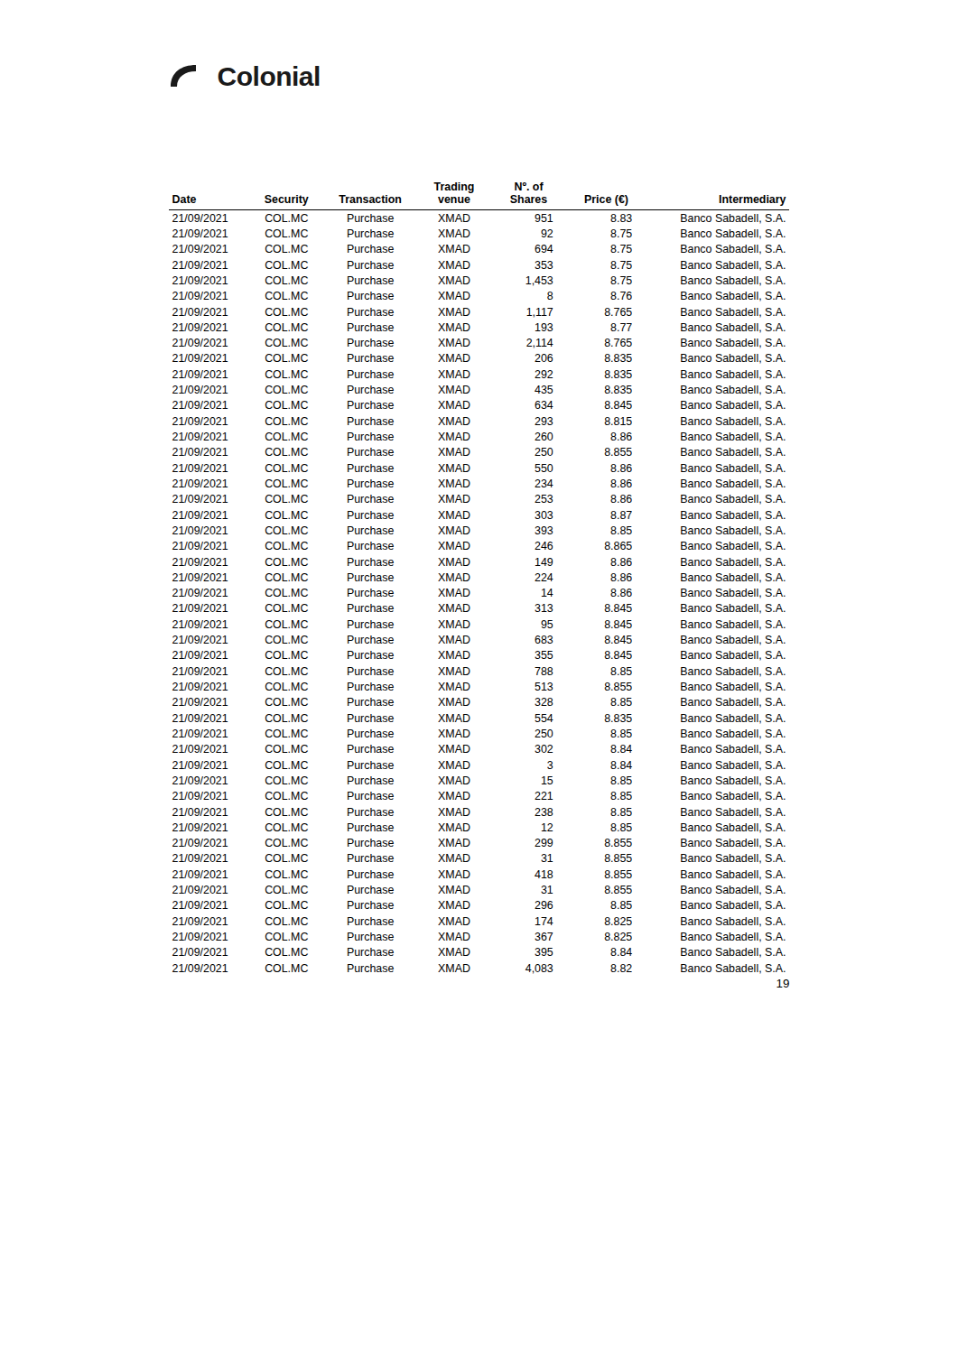Colonial
| Date | Security | Transaction | Trading venue | Nº. of Shares | Price (€) | Intermediary |
| --- | --- | --- | --- | --- | --- | --- |
| 21/09/2021 | COL.MC | Purchase | XMAD | 951 | 8.83 | Banco Sabadell, S.A. |
| 21/09/2021 | COL.MC | Purchase | XMAD | 92 | 8.75 | Banco Sabadell, S.A. |
| 21/09/2021 | COL.MC | Purchase | XMAD | 694 | 8.75 | Banco Sabadell, S.A. |
| 21/09/2021 | COL.MC | Purchase | XMAD | 353 | 8.75 | Banco Sabadell, S.A. |
| 21/09/2021 | COL.MC | Purchase | XMAD | 1,453 | 8.75 | Banco Sabadell, S.A. |
| 21/09/2021 | COL.MC | Purchase | XMAD | 8 | 8.76 | Banco Sabadell, S.A. |
| 21/09/2021 | COL.MC | Purchase | XMAD | 1,117 | 8.765 | Banco Sabadell, S.A. |
| 21/09/2021 | COL.MC | Purchase | XMAD | 193 | 8.77 | Banco Sabadell, S.A. |
| 21/09/2021 | COL.MC | Purchase | XMAD | 2,114 | 8.765 | Banco Sabadell, S.A. |
| 21/09/2021 | COL.MC | Purchase | XMAD | 206 | 8.835 | Banco Sabadell, S.A. |
| 21/09/2021 | COL.MC | Purchase | XMAD | 292 | 8.835 | Banco Sabadell, S.A. |
| 21/09/2021 | COL.MC | Purchase | XMAD | 435 | 8.835 | Banco Sabadell, S.A. |
| 21/09/2021 | COL.MC | Purchase | XMAD | 634 | 8.845 | Banco Sabadell, S.A. |
| 21/09/2021 | COL.MC | Purchase | XMAD | 293 | 8.815 | Banco Sabadell, S.A. |
| 21/09/2021 | COL.MC | Purchase | XMAD | 260 | 8.86 | Banco Sabadell, S.A. |
| 21/09/2021 | COL.MC | Purchase | XMAD | 250 | 8.855 | Banco Sabadell, S.A. |
| 21/09/2021 | COL.MC | Purchase | XMAD | 550 | 8.86 | Banco Sabadell, S.A. |
| 21/09/2021 | COL.MC | Purchase | XMAD | 234 | 8.86 | Banco Sabadell, S.A. |
| 21/09/2021 | COL.MC | Purchase | XMAD | 253 | 8.86 | Banco Sabadell, S.A. |
| 21/09/2021 | COL.MC | Purchase | XMAD | 303 | 8.87 | Banco Sabadell, S.A. |
| 21/09/2021 | COL.MC | Purchase | XMAD | 393 | 8.85 | Banco Sabadell, S.A. |
| 21/09/2021 | COL.MC | Purchase | XMAD | 246 | 8.865 | Banco Sabadell, S.A. |
| 21/09/2021 | COL.MC | Purchase | XMAD | 149 | 8.86 | Banco Sabadell, S.A. |
| 21/09/2021 | COL.MC | Purchase | XMAD | 224 | 8.86 | Banco Sabadell, S.A. |
| 21/09/2021 | COL.MC | Purchase | XMAD | 14 | 8.86 | Banco Sabadell, S.A. |
| 21/09/2021 | COL.MC | Purchase | XMAD | 313 | 8.845 | Banco Sabadell, S.A. |
| 21/09/2021 | COL.MC | Purchase | XMAD | 95 | 8.845 | Banco Sabadell, S.A. |
| 21/09/2021 | COL.MC | Purchase | XMAD | 683 | 8.845 | Banco Sabadell, S.A. |
| 21/09/2021 | COL.MC | Purchase | XMAD | 355 | 8.845 | Banco Sabadell, S.A. |
| 21/09/2021 | COL.MC | Purchase | XMAD | 788 | 8.85 | Banco Sabadell, S.A. |
| 21/09/2021 | COL.MC | Purchase | XMAD | 513 | 8.855 | Banco Sabadell, S.A. |
| 21/09/2021 | COL.MC | Purchase | XMAD | 328 | 8.85 | Banco Sabadell, S.A. |
| 21/09/2021 | COL.MC | Purchase | XMAD | 554 | 8.835 | Banco Sabadell, S.A. |
| 21/09/2021 | COL.MC | Purchase | XMAD | 250 | 8.85 | Banco Sabadell, S.A. |
| 21/09/2021 | COL.MC | Purchase | XMAD | 302 | 8.84 | Banco Sabadell, S.A. |
| 21/09/2021 | COL.MC | Purchase | XMAD | 3 | 8.84 | Banco Sabadell, S.A. |
| 21/09/2021 | COL.MC | Purchase | XMAD | 15 | 8.85 | Banco Sabadell, S.A. |
| 21/09/2021 | COL.MC | Purchase | XMAD | 221 | 8.85 | Banco Sabadell, S.A. |
| 21/09/2021 | COL.MC | Purchase | XMAD | 238 | 8.85 | Banco Sabadell, S.A. |
| 21/09/2021 | COL.MC | Purchase | XMAD | 12 | 8.85 | Banco Sabadell, S.A. |
| 21/09/2021 | COL.MC | Purchase | XMAD | 299 | 8.855 | Banco Sabadell, S.A. |
| 21/09/2021 | COL.MC | Purchase | XMAD | 31 | 8.855 | Banco Sabadell, S.A. |
| 21/09/2021 | COL.MC | Purchase | XMAD | 418 | 8.855 | Banco Sabadell, S.A. |
| 21/09/2021 | COL.MC | Purchase | XMAD | 31 | 8.855 | Banco Sabadell, S.A. |
| 21/09/2021 | COL.MC | Purchase | XMAD | 296 | 8.85 | Banco Sabadell, S.A. |
| 21/09/2021 | COL.MC | Purchase | XMAD | 174 | 8.825 | Banco Sabadell, S.A. |
| 21/09/2021 | COL.MC | Purchase | XMAD | 367 | 8.825 | Banco Sabadell, S.A. |
| 21/09/2021 | COL.MC | Purchase | XMAD | 395 | 8.84 | Banco Sabadell, S.A. |
| 21/09/2021 | COL.MC | Purchase | XMAD | 4,083 | 8.82 | Banco Sabadell, S.A. |
19